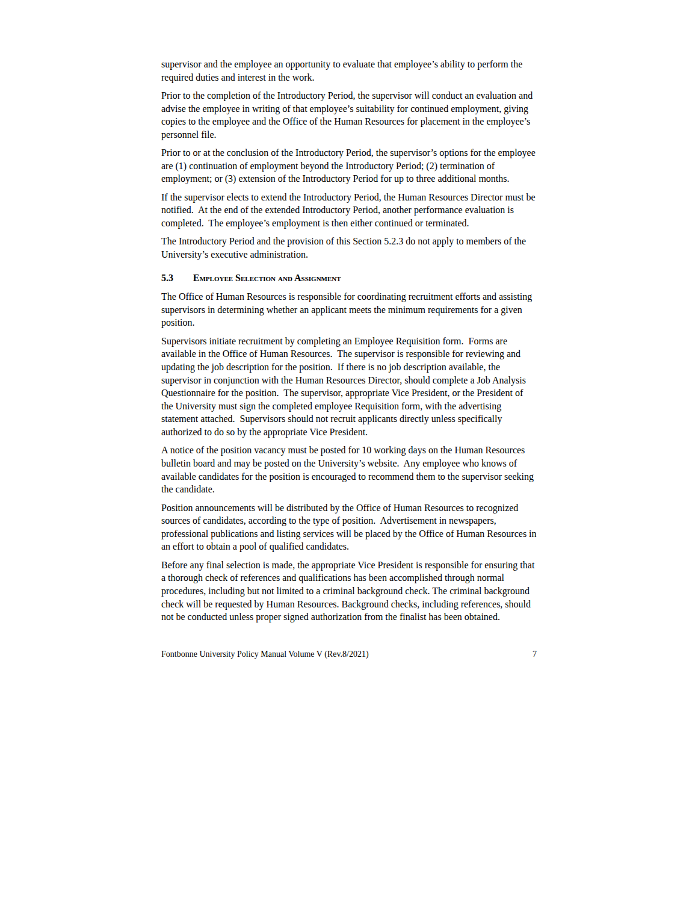supervisor and the employee an opportunity to evaluate that employee’s ability to perform the required duties and interest in the work.
Prior to the completion of the Introductory Period, the supervisor will conduct an evaluation and advise the employee in writing of that employee’s suitability for continued employment, giving copies to the employee and the Office of the Human Resources for placement in the employee’s personnel file.
Prior to or at the conclusion of the Introductory Period, the supervisor’s options for the employee are (1) continuation of employment beyond the Introductory Period; (2) termination of employment; or (3) extension of the Introductory Period for up to three additional months.
If the supervisor elects to extend the Introductory Period, the Human Resources Director must be notified. At the end of the extended Introductory Period, another performance evaluation is completed. The employee’s employment is then either continued or terminated.
The Introductory Period and the provision of this Section 5.2.3 do not apply to members of the University’s executive administration.
5.3 Employee Selection and Assignment
The Office of Human Resources is responsible for coordinating recruitment efforts and assisting supervisors in determining whether an applicant meets the minimum requirements for a given position.
Supervisors initiate recruitment by completing an Employee Requisition form. Forms are available in the Office of Human Resources. The supervisor is responsible for reviewing and updating the job description for the position. If there is no job description available, the supervisor in conjunction with the Human Resources Director, should complete a Job Analysis Questionnaire for the position. The supervisor, appropriate Vice President, or the President of the University must sign the completed employee Requisition form, with the advertising statement attached. Supervisors should not recruit applicants directly unless specifically authorized to do so by the appropriate Vice President.
A notice of the position vacancy must be posted for 10 working days on the Human Resources bulletin board and may be posted on the University’s website. Any employee who knows of available candidates for the position is encouraged to recommend them to the supervisor seeking the candidate.
Position announcements will be distributed by the Office of Human Resources to recognized sources of candidates, according to the type of position. Advertisement in newspapers, professional publications and listing services will be placed by the Office of Human Resources in an effort to obtain a pool of qualified candidates.
Before any final selection is made, the appropriate Vice President is responsible for ensuring that a thorough check of references and qualifications has been accomplished through normal procedures, including but not limited to a criminal background check. The criminal background check will be requested by Human Resources. Background checks, including references, should not be conducted unless proper signed authorization from the finalist has been obtained.
Fontbonne University Policy Manual Volume V (Rev.8/2021) 7